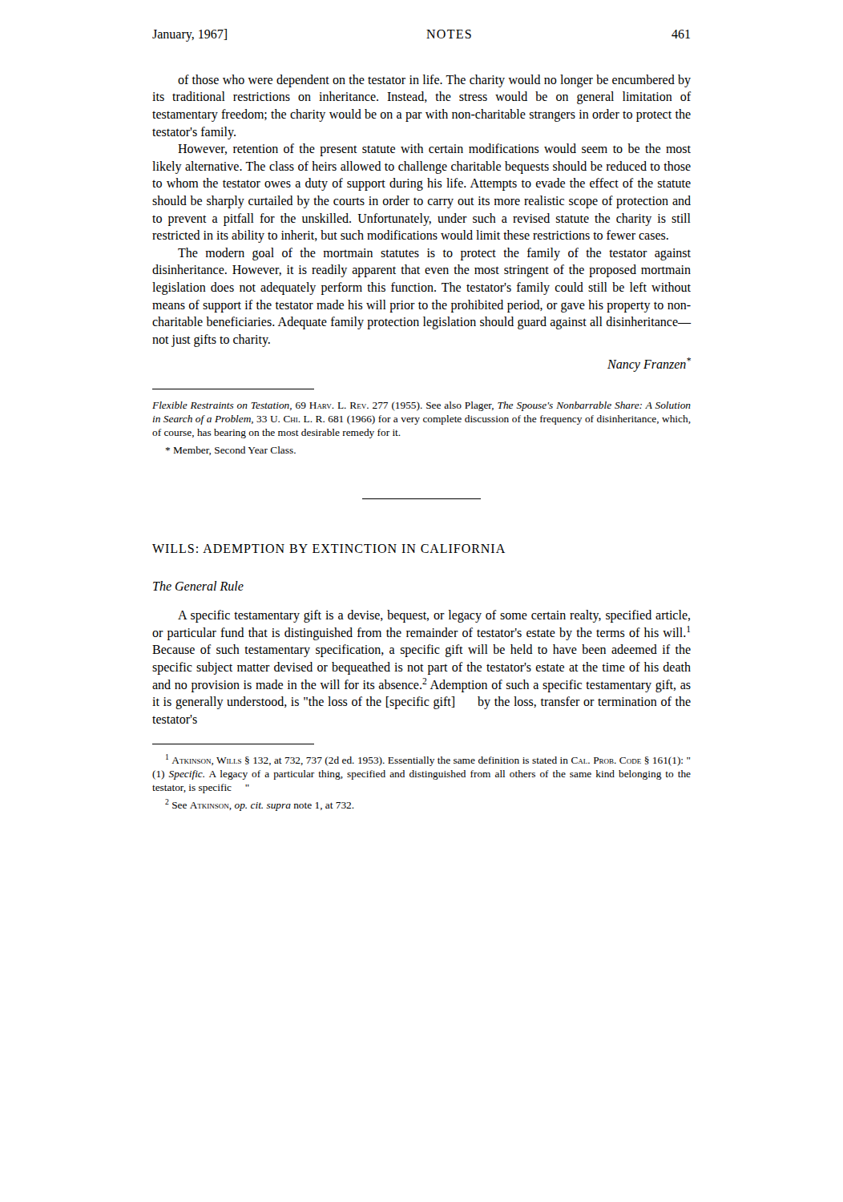January, 1967] NOTES 461
of those who were dependent on the testator in life. The charity would no longer be encumbered by its traditional restrictions on inheritance. Instead, the stress would be on general limitation of testamentary freedom; the charity would be on a par with non-charitable strangers in order to protect the testator's family.
However, retention of the present statute with certain modifications would seem to be the most likely alternative. The class of heirs allowed to challenge charitable bequests should be reduced to those to whom the testator owes a duty of support during his life. Attempts to evade the effect of the statute should be sharply curtailed by the courts in order to carry out its more realistic scope of protection and to prevent a pitfall for the unskilled. Unfortunately, under such a revised statute the charity is still restricted in its ability to inherit, but such modifications would limit these restrictions to fewer cases.
The modern goal of the mortmain statutes is to protect the family of the testator against disinheritance. However, it is readily apparent that even the most stringent of the proposed mortmain legislation does not adequately perform this function. The testator's family could still be left without means of support if the testator made his will prior to the prohibited period, or gave his property to non-charitable beneficiaries. Adequate family protection legislation should guard against all disinheritance—not just gifts to charity.
Nancy Franzen*
Flexible Restraints on Testation, 69 Harv. L. Rev. 277 (1955). See also Plager, The Spouse's Nonbarrable Share: A Solution in Search of a Problem, 33 U. Chi. L. R. 681 (1966) for a very complete discussion of the frequency of disinheritance, which, of course, has bearing on the most desirable remedy for it.
* Member, Second Year Class.
WILLS: ADEMPTION BY EXTINCTION IN CALIFORNIA
The General Rule
A specific testamentary gift is a devise, bequest, or legacy of some certain realty, specified article, or particular fund that is distinguished from the remainder of testator's estate by the terms of his will.1 Because of such testamentary specification, a specific gift will be held to have been adeemed if the specific subject matter devised or bequeathed is not part of the testator's estate at the time of his death and no provision is made in the will for its absence.2 Ademption of such a specific testamentary gift, as it is generally understood, is "the loss of the [specific gift] by the loss, transfer or termination of the testator's
1 Atkinson, Wills § 132, at 732, 737 (2d ed. 1953). Essentially the same definition is stated in Cal. Prob. Code § 161(1): "(1) Specific. A legacy of a particular thing, specified and distinguished from all others of the same kind belonging to the testator, is specific "
2 See Atkinson, op. cit. supra note 1, at 732.